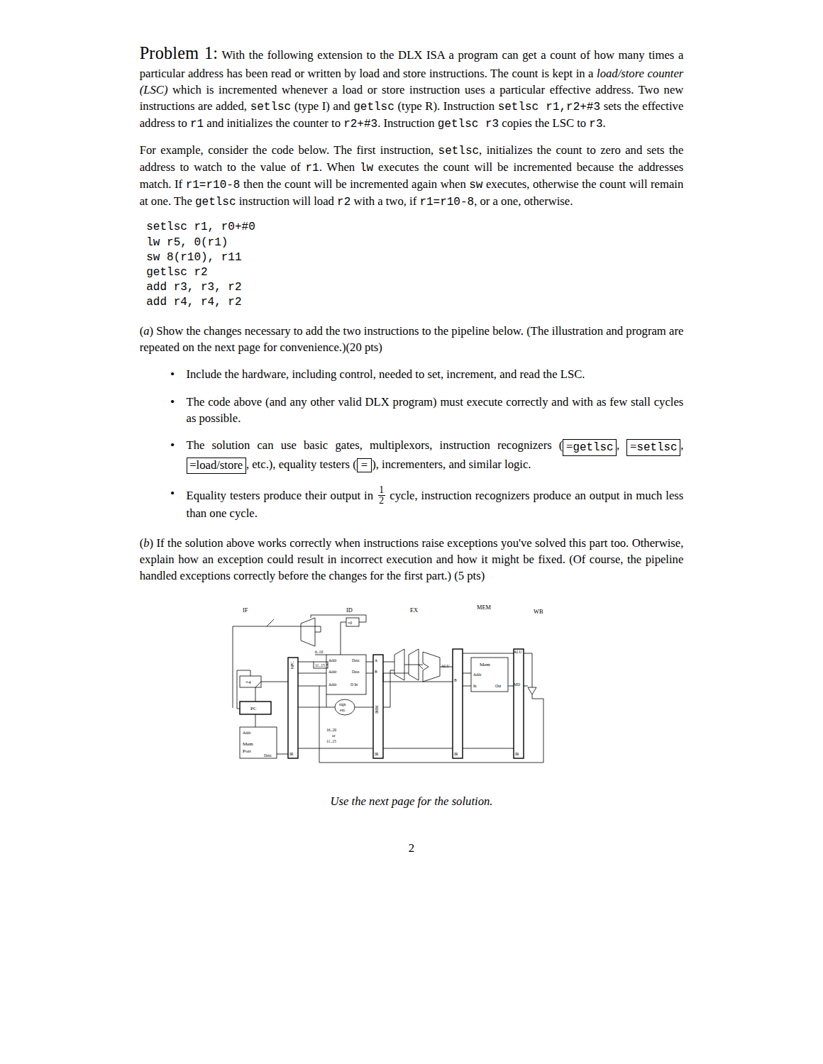Problem 1: With the following extension to the DLX ISA a program can get a count of how many times a particular address has been read or written by load and store instructions. The count is kept in a load/store counter (LSC) which is incremented whenever a load or store instruction uses a particular effective address. Two new instructions are added, setlsc (type I) and getlsc (type R). Instruction setlsc r1,r2+#3 sets the effective address to r1 and initializes the counter to r2+#3. Instruction getlsc r3 copies the LSC to r3.
For example, consider the code below. The first instruction, setlsc, initializes the count to zero and sets the address to watch to the value of r1. When lw executes the count will be incremented because the addresses match. If r1=r10-8 then the count will be incremented again when sw executes, otherwise the count will remain at one. The getlsc instruction will load r2 with a two, if r1=r10-8, or a one, otherwise.
setlsc r1, r0+#0
lw r5, 0(r1)
sw 8(r10), r11
getlsc r2
add r3, r3, r2
add r4, r4, r2
(a) Show the changes necessary to add the two instructions to the pipeline below. (The illustration and program are repeated on the next page for convenience.)(20 pts)
Include the hardware, including control, needed to set, increment, and read the LSC.
The code above (and any other valid DLX program) must execute correctly and with as few stall cycles as possible.
The solution can use basic gates, multiplexors, instruction recognizers (=getlsc, =setlsc, =load/store, etc.), equality testers (=), incrementers, and similar logic.
Equality testers produce their output in 12 cycle, instruction recognizers produce an output in much less than one cycle.
(b) If the solution above works correctly when instructions raise exceptions you've solved this part too. Otherwise, explain how an exception could result in incorrect execution and how it might be fixed. (Of course, the pipeline handled exceptions correctly before the changes for the first part.) (5 pts)
IF ID EX MEM WB PC +4 Addr Mem Port Data IR NPC =0 Addr Data Addr Data Addr D In 6..10 11..15 sign ext. 16..20 or 11..15 IR A B IMM ALU IR B Mem Addr In Out IR ALU MD
Use the next page for the solution.
2